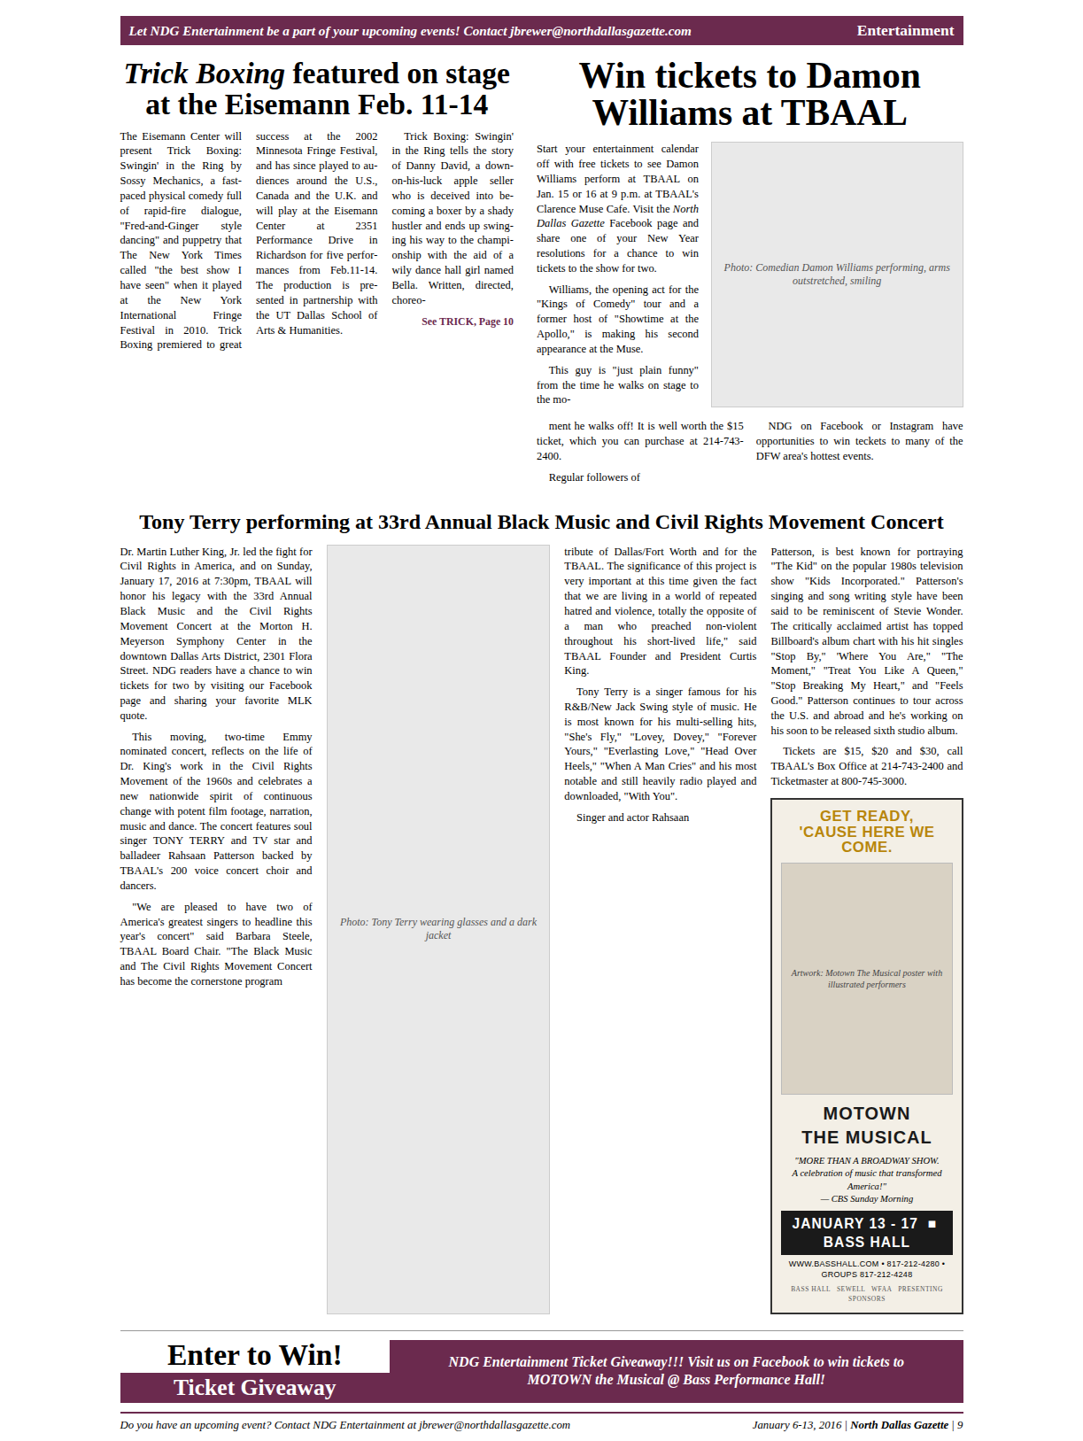Let NDG Entertainment be a part of your upcoming events! Contact jbrewer@northdallasgazette.com
Entertainment
Trick Boxing featured on stage at the Eisemann Feb. 11-14
The Eisemann Center will present Trick Boxing: Swingin' in the Ring by Sossy Mechanics, a fast-paced physical comedy full of rapid-fire dialogue, "Fred-and-Ginger style dancing" and puppetry that The New York Times called "the best show I have seen" when it played at the New York International Fringe Festival in 2010. Trick Boxing premiered to great success at the 2002 Minnesota Fringe Festival, and has since played to audiences around the U.S., Canada and the U.K. and will play at the Eisemann Center at 2351 Performance Drive in Richardson for five performances from Feb.11-14. The production is presented in partnership with the UT Dallas School of Arts & Humanities.
Trick Boxing: Swingin' in the Ring tells the story of Danny David, a down-on-his-luck apple seller who is deceived into becoming a boxer by a shady hustler and ends up swinging his way to the championship with the aid of a wily dance hall girl named Bella. Written, directed, choreo-
See TRICK, Page 10
Win tickets to Damon Williams at TBAAL
Start your entertainment calendar off with free tickets to see Damon Williams perform at TBAAL on Jan. 15 or 16 at 9 p.m. at TBAAL's Clarence Muse Cafe. Visit the North Dallas Gazette Facebook page and share one of your New Year resolutions for a chance to win tickets to the show for two.
Williams, the opening act for the "Kings of Comedy" tour and a former host of "Showtime at the Apollo," is making his second appearance at the Muse.
This guy is "just plain funny" from the time he walks on stage to the mo-
Photo: Comedian Damon Williams performing, arms outstretched, smiling
ment he walks off! It is well worth the $15 ticket, which you can purchase at 214-743-2400.
Regular followers of
NDG on Facebook or Instagram have opportunities to win teckets to many of the DFW area's hottest events.
Tony Terry performing at 33rd Annual Black Music and Civil Rights Movement Concert
Dr. Martin Luther King, Jr. led the fight for Civil Rights in America, and on Sunday, January 17, 2016 at 7:30pm, TBAAL will honor his legacy with the 33rd Annual Black Music and the Civil Rights Movement Concert at the Morton H. Meyerson Symphony Center in the downtown Dallas Arts District, 2301 Flora Street. NDG readers have a chance to win tickets for two by visiting our Facebook page and sharing your favorite MLK quote.
This moving, two-time Emmy nominated concert, reflects on the life of Dr. King's work in the Civil Rights Movement of the 1960s and celebrates a new nationwide spirit of continuous change with potent film footage, narration, music and dance. The concert features soul singer TONY TERRY and TV star and balladeer Rahsaan Patterson backed by TBAAL's 200 voice concert choir and dancers.
"We are pleased to have two of America's greatest singers to headline this year's concert" said Barbara Steele, TBAAL Board Chair. "The Black Music and The Civil Rights Movement Concert has become the cornerstone program
Photo: Tony Terry wearing glasses and a dark jacket
tribute of Dallas/Fort Worth and for the TBAAL. The significance of this project is very important at this time given the fact that we are living in a world of repeated hatred and violence, totally the opposite of a man who preached non-violent throughout his short-lived life," said TBAAL Founder and President Curtis King.
Tony Terry is a singer famous for his R&B/New Jack Swing style of music. He is most known for his multi-selling hits, "She's Fly," "Lovey, Dovey," "Forever Yours," "Everlasting Love," "Head Over Heels," "When A Man Cries" and his most notable and still heavily radio played and downloaded, "With You".
Singer and actor Rahsaan
Patterson, is best known for portraying "The Kid" on the popular 1980s television show "Kids Incorporated." Patterson's singing and song writing style have been said to be reminiscent of Stevie Wonder. The critically acclaimed artist has topped Billboard's album chart with his hit singles "Stop By," 'Where You Are," "The Moment," "Treat You Like A Queen," "Stop Breaking My Heart," and "Feels Good." Patterson continues to tour across the U.S. and abroad and he's working on his soon to be released sixth studio album.
Tickets are $15, $20 and $30, call TBAAL's Box Office at 214-743-2400 and Ticketmaster at 800-745-3000.
Get Ready,
'Cause Here We Come.
Artwork: Motown The Musical poster with illustrated performers
MOTOWN
THE MUSICAL
"MORE THAN A BROADWAY SHOW.
A celebration of music that transformed America!"
— CBS Sunday Morning
JANUARY 13 - 17 ■ BASS HALL
WWW.BASSHALL.COM • 817-212-4280 • GROUPS 817-212-4248
BASS HALL SEWELL WFAA PRESENTING SPONSORS
Enter to Win!
Ticket Giveaway
NDG Entertainment Ticket Giveaway!!! Visit us on Facebook to win tickets to
MOTOWN the Musical @ Bass Performance Hall!
Do you have an upcoming event? Contact NDG Entertainment at jbrewer@northdallasgazette.com
January 6-13, 2016 | North Dallas Gazette | 9